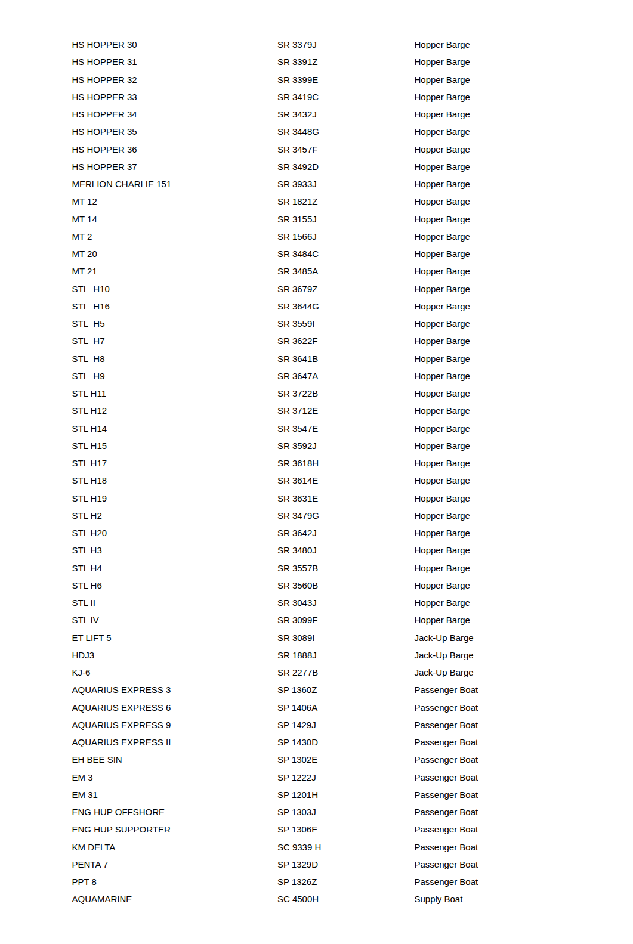| HS HOPPER 30 | SR 3379J | Hopper Barge |
| HS HOPPER 31 | SR 3391Z | Hopper Barge |
| HS HOPPER 32 | SR 3399E | Hopper Barge |
| HS HOPPER 33 | SR 3419C | Hopper Barge |
| HS HOPPER 34 | SR 3432J | Hopper Barge |
| HS HOPPER 35 | SR 3448G | Hopper Barge |
| HS HOPPER 36 | SR 3457F | Hopper Barge |
| HS HOPPER 37 | SR 3492D | Hopper Barge |
| MERLION CHARLIE 151 | SR 3933J | Hopper Barge |
| MT 12 | SR 1821Z | Hopper Barge |
| MT 14 | SR 3155J | Hopper Barge |
| MT 2 | SR 1566J | Hopper Barge |
| MT 20 | SR 3484C | Hopper Barge |
| MT 21 | SR 3485A | Hopper Barge |
| STL H10 | SR 3679Z | Hopper Barge |
| STL H16 | SR 3644G | Hopper Barge |
| STL H5 | SR 3559I | Hopper Barge |
| STL H7 | SR 3622F | Hopper Barge |
| STL H8 | SR 3641B | Hopper Barge |
| STL H9 | SR 3647A | Hopper Barge |
| STL H11 | SR 3722B | Hopper Barge |
| STL H12 | SR 3712E | Hopper Barge |
| STL H14 | SR 3547E | Hopper Barge |
| STL H15 | SR 3592J | Hopper Barge |
| STL H17 | SR 3618H | Hopper Barge |
| STL H18 | SR 3614E | Hopper Barge |
| STL H19 | SR 3631E | Hopper Barge |
| STL H2 | SR 3479G | Hopper Barge |
| STL H20 | SR 3642J | Hopper Barge |
| STL H3 | SR 3480J | Hopper Barge |
| STL H4 | SR 3557B | Hopper Barge |
| STL H6 | SR 3560B | Hopper Barge |
| STL II | SR 3043J | Hopper Barge |
| STL IV | SR 3099F | Hopper Barge |
| ET LIFT 5 | SR 3089I | Jack-Up Barge |
| HDJ3 | SR 1888J | Jack-Up Barge |
| KJ-6 | SR 2277B | Jack-Up Barge |
| AQUARIUS EXPRESS 3 | SP 1360Z | Passenger Boat |
| AQUARIUS EXPRESS 6 | SP 1406A | Passenger Boat |
| AQUARIUS EXPRESS 9 | SP 1429J | Passenger Boat |
| AQUARIUS EXPRESS II | SP 1430D | Passenger Boat |
| EH BEE SIN | SP 1302E | Passenger Boat |
| EM 3 | SP 1222J | Passenger Boat |
| EM 31 | SP 1201H | Passenger Boat |
| ENG HUP OFFSHORE | SP 1303J | Passenger Boat |
| ENG HUP SUPPORTER | SP 1306E | Passenger Boat |
| KM DELTA | SC 9339 H | Passenger Boat |
| PENTA 7 | SP 1329D | Passenger Boat |
| PPT 8 | SP 1326Z | Passenger Boat |
| AQUAMARINE | SC 4500H | Supply Boat |